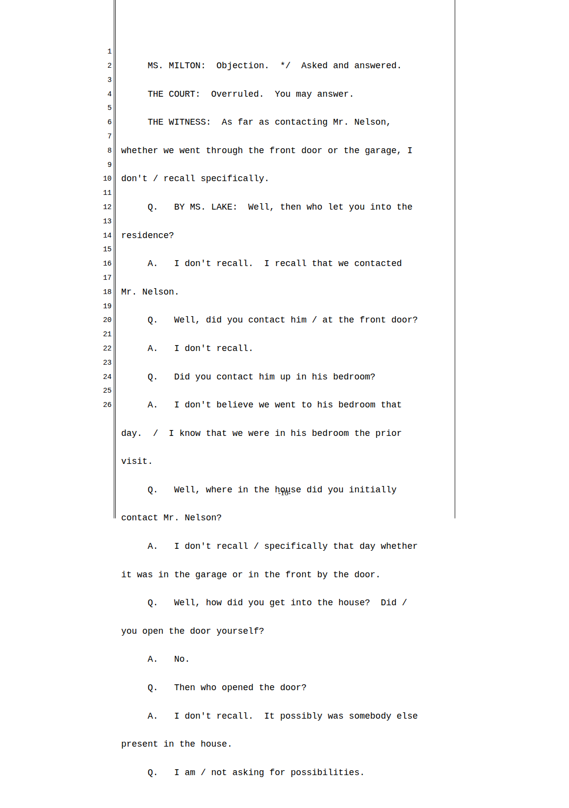1
2
3
4
5
6
7
8
9
10
11
12
13
14
15
16
17
18
19
20
21
22
23
24
25
26
MS. MILTON: Objection. */ Asked and answered.
THE COURT: Overruled. You may answer.
THE WITNESS: As far as contacting Mr. Nelson,
whether we went through the front door or the garage, I
don't / recall specifically.
Q. BY MS. LAKE: Well, then who let you into the
residence?
A. I don't recall. I recall that we contacted
Mr. Nelson.
Q. Well, did you contact him / at the front door?
A. I don't recall.
Q. Did you contact him up in his bedroom?
A. I don't believe we went to his bedroom that
day. / I know that we were in his bedroom the prior
visit.
Q. Well, where in the house did you initially
contact Mr. Nelson?
A. I don't recall / specifically that day whether
it was in the garage or in the front by the door.
Q. Well, how did you get into the house? Did /
you open the door yourself?
A. No.
Q. Then who opened the door?
A. I don't recall. It possibly was somebody else
present in the house.
Q. I am / not asking for possibilities.
-16-